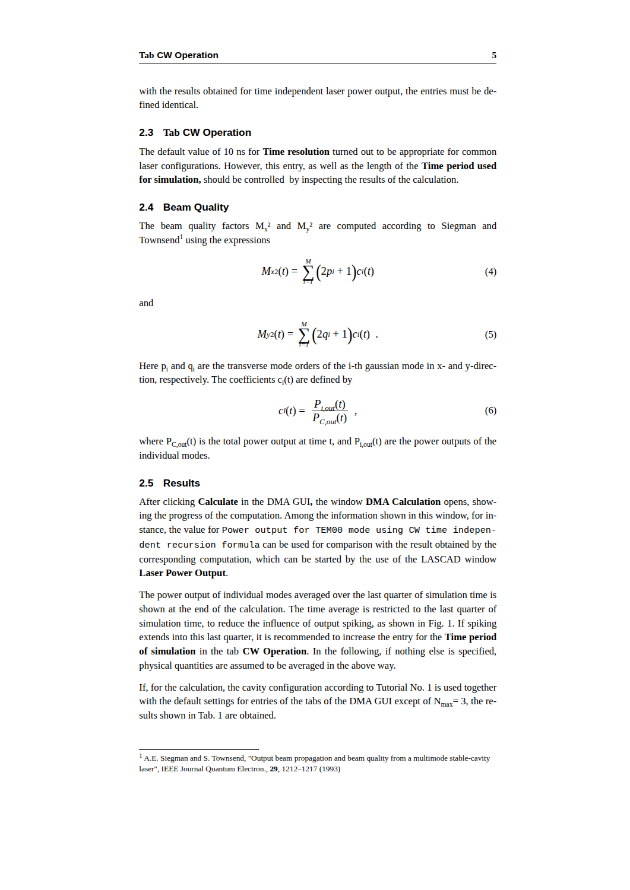Tab CW Operation
5
with the results obtained for time independent laser power output, the entries must be defined identical.
2.3 Tab CW Operation
The default value of 10 ns for Time resolution turned out to be appropriate for common laser configurations. However, this entry, as well as the length of the Time period used for simulation, should be controlled by inspecting the results of the calculation.
2.4 Beam Quality
The beam quality factors Mx² and My² are computed according to Siegman and Townsend1 using the expressions
Mx2(t) = M ∑ i=1 (2 pi + 1) ci(t) (4)
and
My2(t) = M ∑ i=1 (2 qi + 1) ci(t) . (5)
Here pi and qi are the transverse mode orders of the i-th gaussian mode in x- and y-direction, respectively. The coefficients ci(t) are defined by
ci(t) = Pi,out(t) PC,out(t) , (6)
where PC,out(t) is the total power output at time t, and Pi,out(t) are the power outputs of the individual modes.
2.5 Results
After clicking Calculate in the DMA GUI, the window DMA Calculation opens, showing the progress of the computation. Among the information shown in this window, for instance, the value for Power output for TEM00 mode using CW time independent recursion formula can be used for comparison with the result obtained by the corresponding computation, which can be started by the use of the LASCAD window Laser Power Output.
The power output of individual modes averaged over the last quarter of simulation time is shown at the end of the calculation. The time average is restricted to the last quarter of simulation time, to reduce the influence of output spiking, as shown in Fig. 1. If spiking extends into this last quarter, it is recommended to increase the entry for the Time period of simulation in the tab CW Operation. In the following, if nothing else is specified, physical quantities are assumed to be averaged in the above way.
If, for the calculation, the cavity configuration according to Tutorial No. 1 is used together with the default settings for entries of the tabs of the DMA GUI except of Nmax= 3, the results shown in Tab. 1 are obtained.
1 A.E. Siegman and S. Townsend, "Output beam propagation and beam quality from a multimode stable-cavity laser", IEEE Journal Quantum Electron., 29, 1212–1217 (1993)